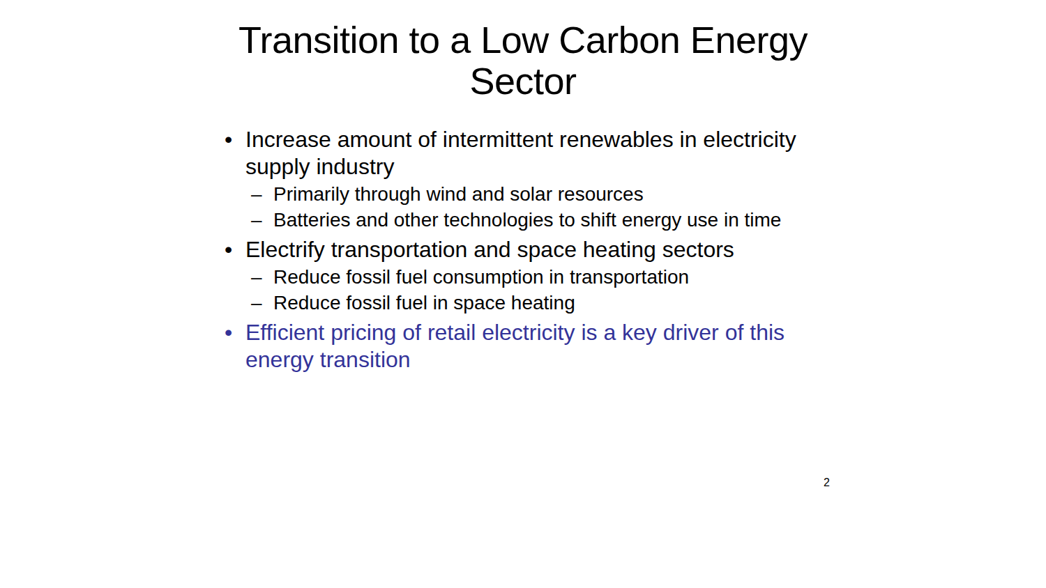Transition to a Low Carbon Energy Sector
Increase amount of intermittent renewables in electricity supply industry
Primarily through wind and solar resources
Batteries and other technologies to shift energy use in time
Electrify transportation and space heating sectors
Reduce fossil fuel consumption in transportation
Reduce fossil fuel in space heating
Efficient pricing of retail electricity is a key driver of this energy transition
2